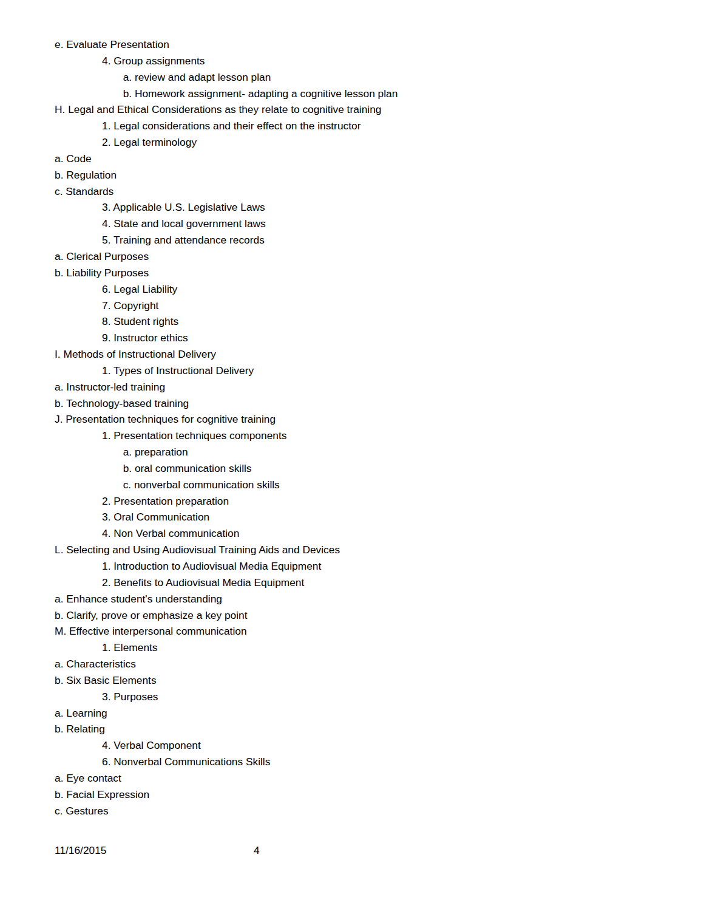e. Evaluate Presentation
4. Group assignments
a. review and adapt lesson plan
b. Homework assignment- adapting a cognitive lesson plan
H. Legal and Ethical Considerations as they relate to cognitive training
1. Legal considerations and their effect on the instructor
2. Legal terminology
a. Code
b. Regulation
c. Standards
3. Applicable U.S. Legislative Laws
4. State and local government laws
5. Training and attendance records
a. Clerical Purposes
b. Liability Purposes
6. Legal Liability
7. Copyright
8. Student rights
9. Instructor ethics
I. Methods of Instructional Delivery
1. Types of Instructional Delivery
a. Instructor-led training
b. Technology-based training
J. Presentation techniques for cognitive training
1. Presentation techniques components
a. preparation
b. oral communication skills
c. nonverbal communication skills
2. Presentation preparation
3. Oral Communication
4. Non Verbal communication
L. Selecting and Using Audiovisual Training Aids and Devices
1. Introduction to Audiovisual Media Equipment
2. Benefits to Audiovisual Media Equipment
a. Enhance student's understanding
b. Clarify, prove or emphasize a key point
M. Effective interpersonal communication
1. Elements
a. Characteristics
b. Six Basic Elements
3. Purposes
a. Learning
b. Relating
4. Verbal Component
6. Nonverbal Communications Skills
a. Eye contact
b. Facial Expression
c. Gestures
11/16/2015 4